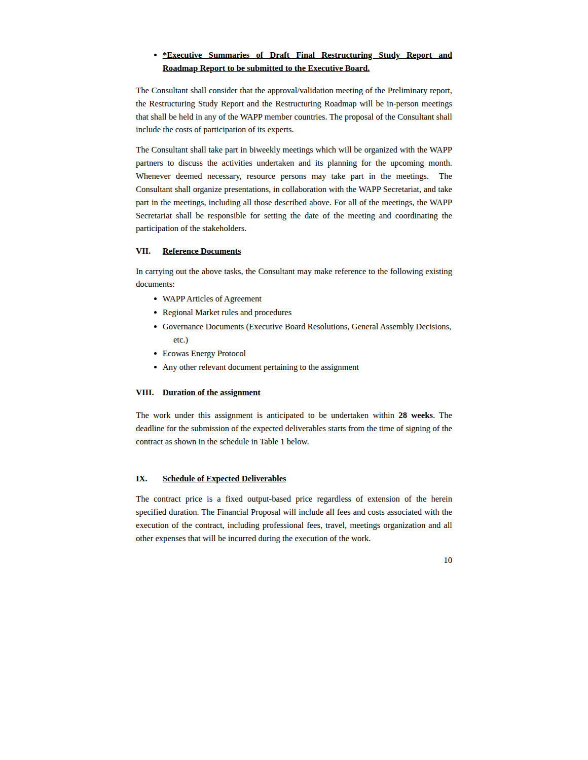*Executive Summaries of Draft Final Restructuring Study Report and Roadmap Report to be submitted to the Executive Board.
The Consultant shall consider that the approval/validation meeting of the Preliminary report, the Restructuring Study Report and the Restructuring Roadmap will be in-person meetings that shall be held in any of the WAPP member countries. The proposal of the Consultant shall include the costs of participation of its experts.
The Consultant shall take part in biweekly meetings which will be organized with the WAPP partners to discuss the activities undertaken and its planning for the upcoming month. Whenever deemed necessary, resource persons may take part in the meetings. The Consultant shall organize presentations, in collaboration with the WAPP Secretariat, and take part in the meetings, including all those described above. For all of the meetings, the WAPP Secretariat shall be responsible for setting the date of the meeting and coordinating the participation of the stakeholders.
VII. Reference Documents
In carrying out the above tasks, the Consultant may make reference to the following existing documents:
WAPP Articles of Agreement
Regional Market rules and procedures
Governance Documents (Executive Board Resolutions, General Assembly Decisions,etc.)
Ecowas Energy Protocol
Any other relevant document pertaining to the assignment
VIII. Duration of the assignment
The work under this assignment is anticipated to be undertaken within 28 weeks. The deadline for the submission of the expected deliverables starts from the time of signing of the contract as shown in the schedule in Table 1 below.
IX. Schedule of Expected Deliverables
The contract price is a fixed output-based price regardless of extension of the herein specified duration. The Financial Proposal will include all fees and costs associated with the execution of the contract, including professional fees, travel, meetings organization and all other expenses that will be incurred during the execution of the work.
10